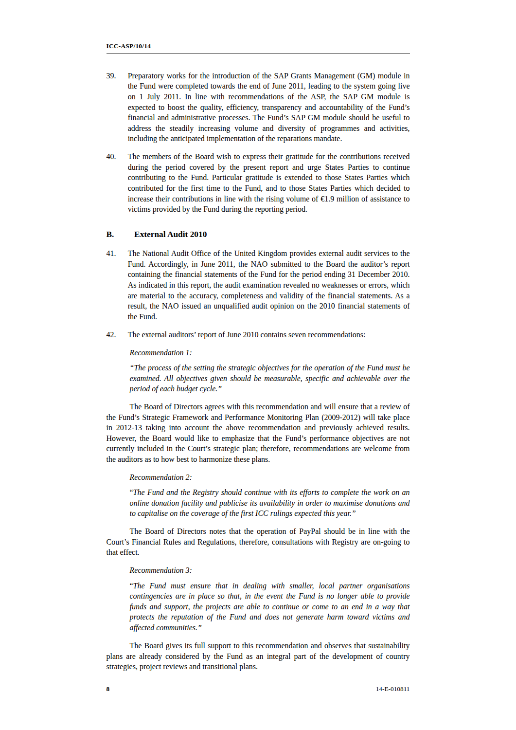ICC-ASP/10/14
39.
Preparatory works for the introduction of the SAP Grants Management (GM) module in the Fund were completed towards the end of June 2011, leading to the system going live on 1 July 2011. In line with recommendations of the ASP, the SAP GM module is expected to boost the quality, efficiency, transparency and accountability of the Fund’s financial and administrative processes. The Fund’s SAP GM module should be useful to address the steadily increasing volume and diversity of programmes and activities, including the anticipated implementation of the reparations mandate.
40.
The members of the Board wish to express their gratitude for the contributions received during the period covered by the present report and urge States Parties to continue contributing to the Fund. Particular gratitude is extended to those States Parties which contributed for the first time to the Fund, and to those States Parties which decided to increase their contributions in line with the rising volume of €1.9 million of assistance to victims provided by the Fund during the reporting period.
B. External Audit 2010
41.
The National Audit Office of the United Kingdom provides external audit services to the Fund. Accordingly, in June 2011, the NAO submitted to the Board the auditor’s report containing the financial statements of the Fund for the period ending 31 December 2010. As indicated in this report, the audit examination revealed no weaknesses or errors, which are material to the accuracy, completeness and validity of the financial statements. As a result, the NAO issued an unqualified audit opinion on the 2010 financial statements of the Fund.
42.
The external auditors’ report of June 2010 contains seven recommendations:
Recommendation 1:
“The process of the setting the strategic objectives for the operation of the Fund must be examined. All objectives given should be measurable, specific and achievable over the period of each budget cycle.”
The Board of Directors agrees with this recommendation and will ensure that a review of the Fund’s Strategic Framework and Performance Monitoring Plan (2009-2012) will take place in 2012-13 taking into account the above recommendation and previously achieved results. However, the Board would like to emphasize that the Fund’s performance objectives are not currently included in the Court’s strategic plan; therefore, recommendations are welcome from the auditors as to how best to harmonize these plans.
Recommendation 2:
“The Fund and the Registry should continue with its efforts to complete the work on an online donation facility and publicise its availability in order to maximise donations and to capitalise on the coverage of the first ICC rulings expected this year.”
The Board of Directors notes that the operation of PayPal should be in line with the Court’s Financial Rules and Regulations, therefore, consultations with Registry are on-going to that effect.
Recommendation 3:
“The Fund must ensure that in dealing with smaller, local partner organisations contingencies are in place so that, in the event the Fund is no longer able to provide funds and support, the projects are able to continue or come to an end in a way that protects the reputation of the Fund and does not generate harm toward victims and affected communities.”
The Board gives its full support to this recommendation and observes that sustainability plans are already considered by the Fund as an integral part of the development of country strategies, project reviews and transitional plans.
8 14-E-010811